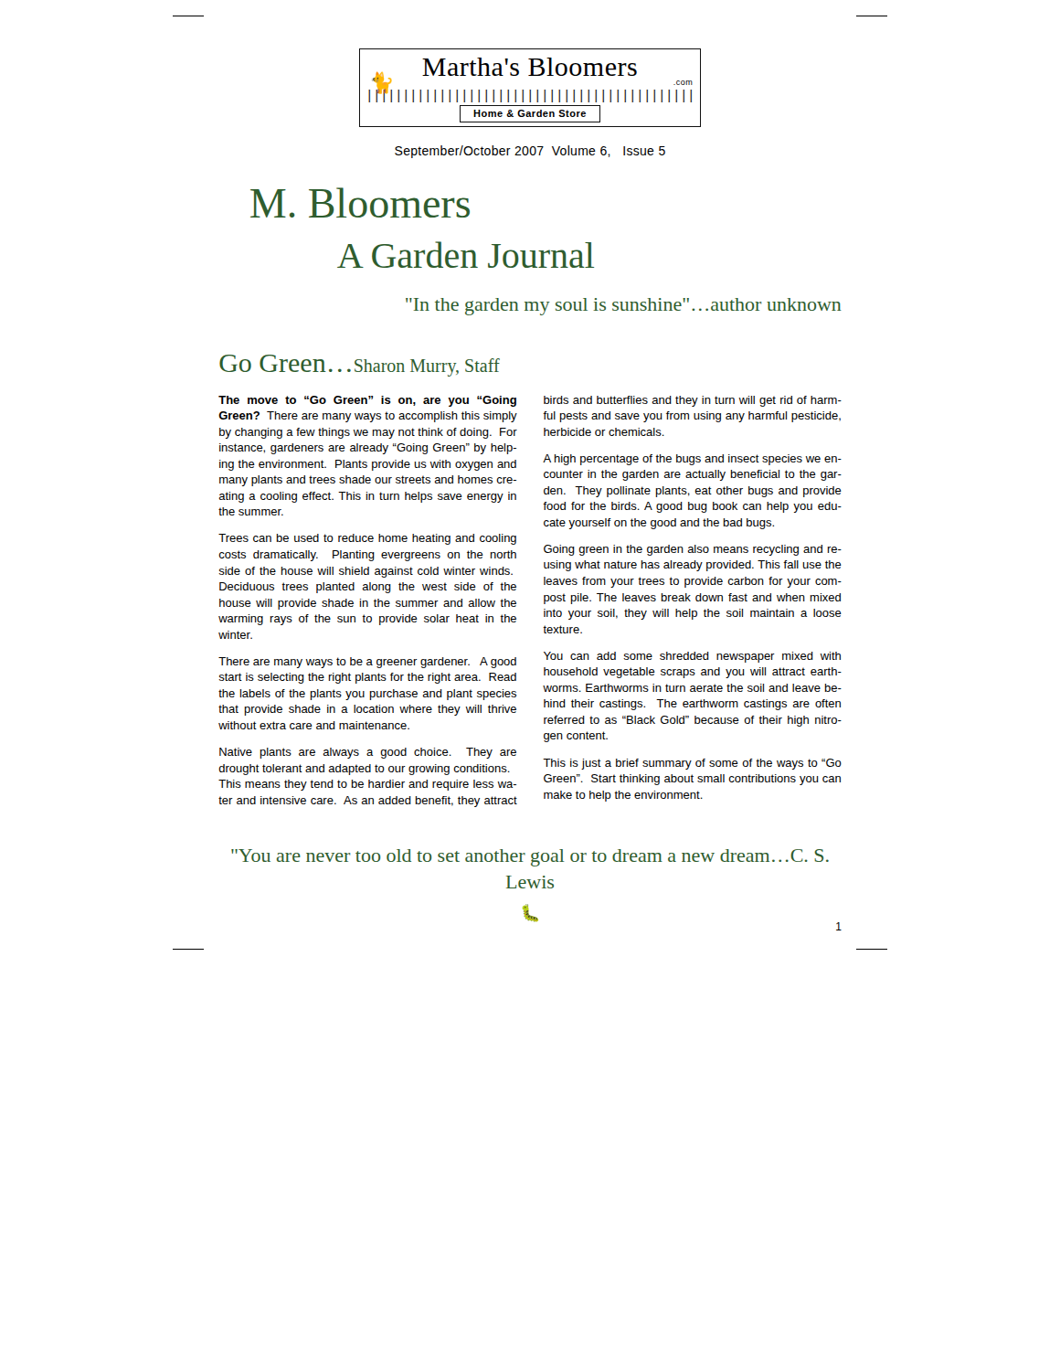Martha's Bloomers
.com 🐈
|||||||||||||||||||||||||||||||||||||||||||||||||||||||||||||||||||||||
Home & Garden Store
September/October 2007 Volume 6, Issue 5
M. Bloomers
A Garden Journal
"In the garden my soul is sunshine"…author unknown
Go Green…Sharon Murry, Staff
The move to “Go Green” is on, are you “Going Green? There are many ways to accomplish this simply by changing a few things we may not think of doing. For instance, gardeners are already “Going Green” by helping the environment. Plants provide us with oxygen and many plants and trees shade our streets and homes creating a cooling effect. This in turn helps save energy in the summer.
Trees can be used to reduce home heating and cooling costs dramatically. Planting evergreens on the north side of the house will shield against cold winter winds. Deciduous trees planted along the west side of the house will provide shade in the summer and allow the warming rays of the sun to provide solar heat in the winter.
There are many ways to be a greener gardener. A good start is selecting the right plants for the right area. Read the labels of the plants you purchase and plant species that provide shade in a location where they will thrive without extra care and maintenance.
Native plants are always a good choice. They are drought tolerant and adapted to our growing conditions. This means they tend to be hardier and require less water and intensive care. As an added benefit, they attract birds and butterflies and they in turn will get rid of harmful pests and save you from using any harmful pesticide, herbicide or chemicals.
A high percentage of the bugs and insect species we encounter in the garden are actually beneficial to the garden. They pollinate plants, eat other bugs and provide food for the birds. A good bug book can help you educate yourself on the good and the bad bugs.
Going green in the garden also means recycling and re-using what nature has already provided. This fall use the leaves from your trees to provide carbon for your compost pile. The leaves break down fast and when mixed into your soil, they will help the soil maintain a loose texture.
You can add some shredded newspaper mixed with household vegetable scraps and you will attract earthworms. Earthworms in turn aerate the soil and leave behind their castings. The earthworm castings are often referred to as “Black Gold” because of their high nitrogen content.
This is just a brief summary of some of the ways to “Go Green”. Start thinking about small contributions you can make to help the environment.
"You are never too old to set another goal or to dream a new dream…C. S. Lewis
🐛
1